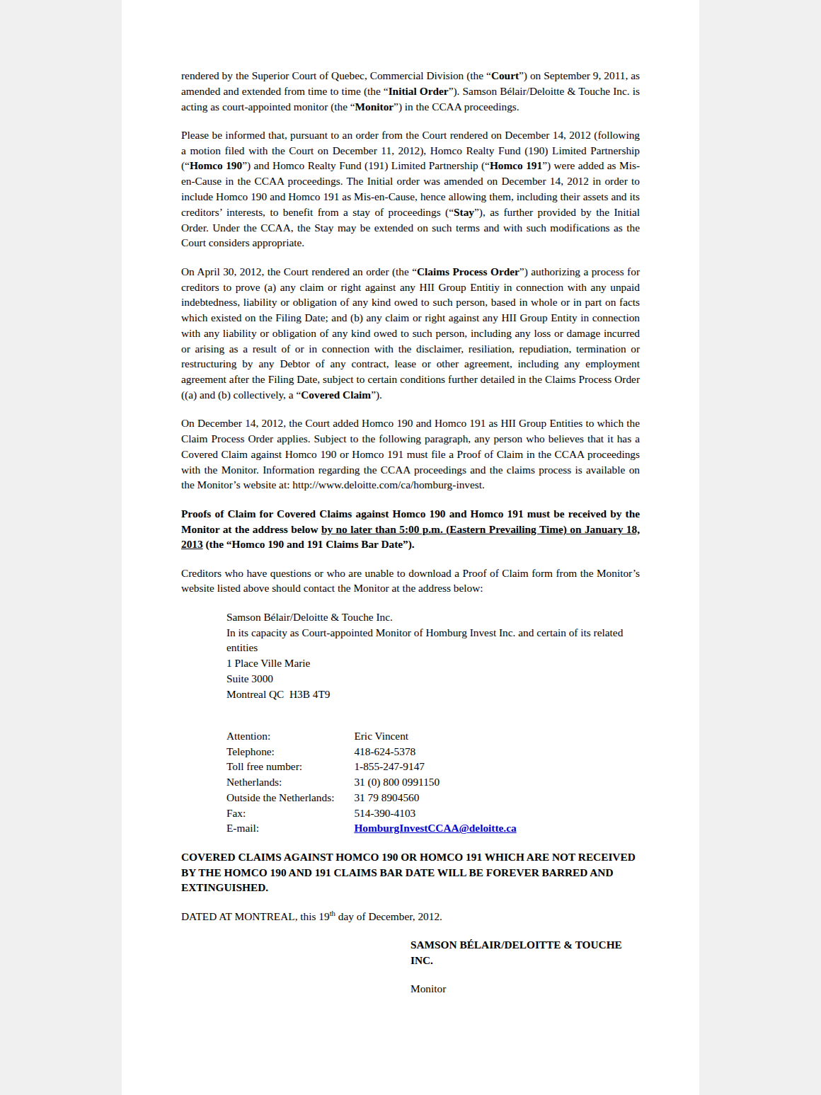rendered by the Superior Court of Quebec, Commercial Division (the “Court”) on September 9, 2011, as amended and extended from time to time (the “Initial Order”). Samson Bélair/Deloitte & Touche Inc. is acting as court-appointed monitor (the “Monitor”) in the CCAA proceedings.
Please be informed that, pursuant to an order from the Court rendered on December 14, 2012 (following a motion filed with the Court on December 11, 2012), Homco Realty Fund (190) Limited Partnership (“Homco 190”) and Homco Realty Fund (191) Limited Partnership (“Homco 191”) were added as Mis-en-Cause in the CCAA proceedings. The Initial order was amended on December 14, 2012 in order to include Homco 190 and Homco 191 as Mis-en-Cause, hence allowing them, including their assets and its creditors’ interests, to benefit from a stay of proceedings (“Stay”), as further provided by the Initial Order. Under the CCAA, the Stay may be extended on such terms and with such modifications as the Court considers appropriate.
On April 30, 2012, the Court rendered an order (the “Claims Process Order”) authorizing a process for creditors to prove (a) any claim or right against any HII Group Entitiy in connection with any unpaid indebtedness, liability or obligation of any kind owed to such person, based in whole or in part on facts which existed on the Filing Date; and (b) any claim or right against any HII Group Entity in connection with any liability or obligation of any kind owed to such person, including any loss or damage incurred or arising as a result of or in connection with the disclaimer, resiliation, repudiation, termination or restructuring by any Debtor of any contract, lease or other agreement, including any employment agreement after the Filing Date, subject to certain conditions further detailed in the Claims Process Order ((a) and (b) collectively, a “Covered Claim”).
On December 14, 2012, the Court added Homco 190 and Homco 191 as HII Group Entities to which the Claim Process Order applies. Subject to the following paragraph, any person who believes that it has a Covered Claim against Homco 190 or Homco 191 must file a Proof of Claim in the CCAA proceedings with the Monitor. Information regarding the CCAA proceedings and the claims process is available on the Monitor’s website at: http://www.deloitte.com/ca/homburg-invest.
Proofs of Claim for Covered Claims against Homco 190 and Homco 191 must be received by the Monitor at the address below by no later than 5:00 p.m. (Eastern Prevailing Time) on January 18, 2013 (the “Homco 190 and 191 Claims Bar Date”).
Creditors who have questions or who are unable to download a Proof of Claim form from the Monitor’s website listed above should contact the Monitor at the address below:
Samson Bélair/Deloitte & Touche Inc.
In its capacity as Court-appointed Monitor of Homburg Invest Inc. and certain of its related entities
1 Place Ville Marie
Suite 3000
Montreal QC H3B 4T9
| Attention: | Eric Vincent |
| Telephone: | 418-624-5378 |
| Toll free number: | 1-855-247-9147 |
| Netherlands: | 31 (0) 800 0991150 |
| Outside the Netherlands: | 31 79 8904560 |
| Fax: | 514-390-4103 |
| E-mail: | HomburgInvestCCAA@deloitte.ca |
COVERED CLAIMS AGAINST HOMCO 190 OR HOMCO 191 WHICH ARE NOT RECEIVED BY THE HOMCO 190 AND 191 CLAIMS BAR DATE WILL BE FOREVER BARRED AND EXTINGUISHED.
DATED AT MONTREAL, this 19th day of December, 2012.
SAMSON BÉLAIR/DELOITTE & TOUCHE INC.
Monitor